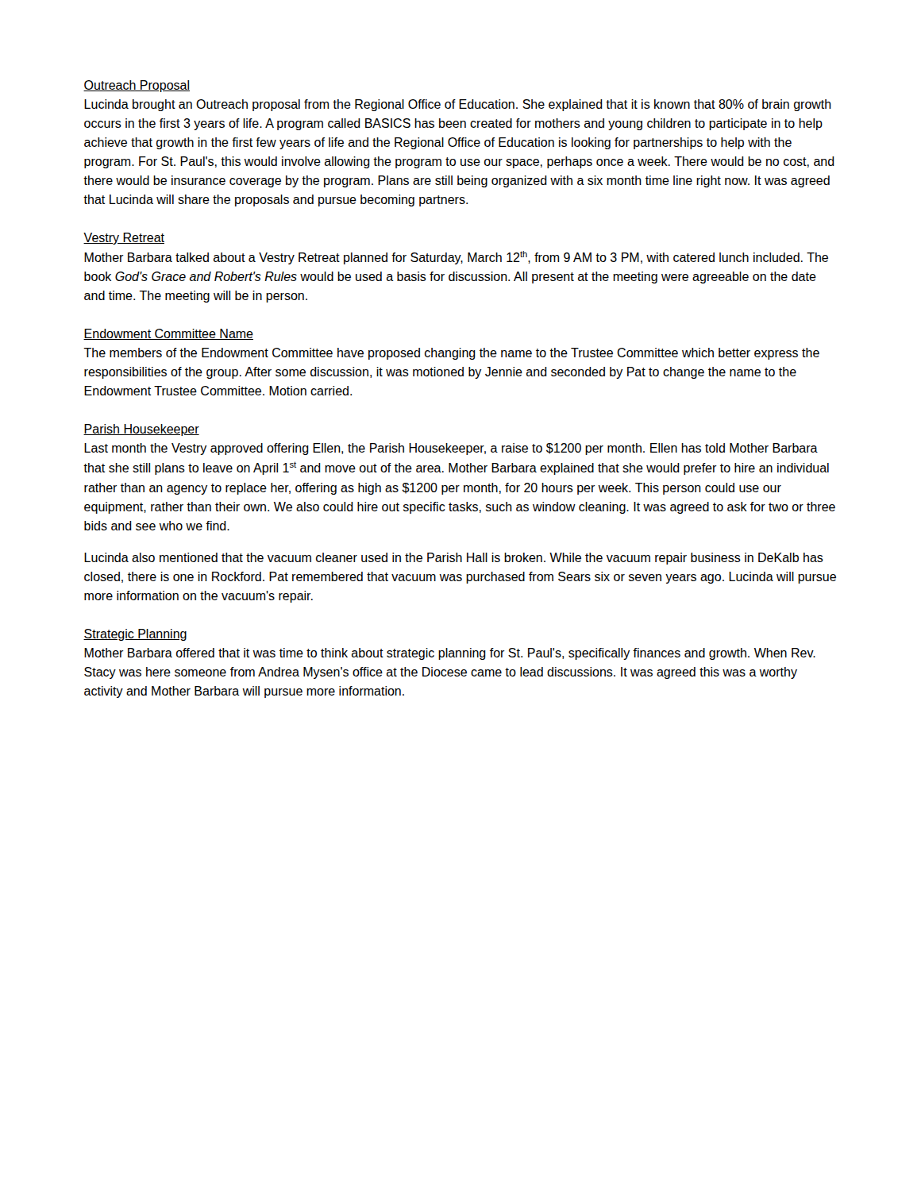Outreach Proposal
Lucinda brought an Outreach proposal from the Regional Office of Education. She explained that it is known that 80% of brain growth occurs in the first 3 years of life. A program called BASICS has been created for mothers and young children to participate in to help achieve that growth in the first few years of life and the Regional Office of Education is looking for partnerships to help with the program. For St. Paul's, this would involve allowing the program to use our space, perhaps once a week. There would be no cost, and there would be insurance coverage by the program. Plans are still being organized with a six month time line right now. It was agreed that Lucinda will share the proposals and pursue becoming partners.
Vestry Retreat
Mother Barbara talked about a Vestry Retreat planned for Saturday, March 12th, from 9 AM to 3 PM, with catered lunch included. The book God's Grace and Robert's Rules would be used a basis for discussion. All present at the meeting were agreeable on the date and time. The meeting will be in person.
Endowment Committee Name
The members of the Endowment Committee have proposed changing the name to the Trustee Committee which better express the responsibilities of the group. After some discussion, it was motioned by Jennie and seconded by Pat to change the name to the Endowment Trustee Committee. Motion carried.
Parish Housekeeper
Last month the Vestry approved offering Ellen, the Parish Housekeeper, a raise to $1200 per month. Ellen has told Mother Barbara that she still plans to leave on April 1st and move out of the area. Mother Barbara explained that she would prefer to hire an individual rather than an agency to replace her, offering as high as $1200 per month, for 20 hours per week. This person could use our equipment, rather than their own. We also could hire out specific tasks, such as window cleaning. It was agreed to ask for two or three bids and see who we find.
Lucinda also mentioned that the vacuum cleaner used in the Parish Hall is broken. While the vacuum repair business in DeKalb has closed, there is one in Rockford. Pat remembered that vacuum was purchased from Sears six or seven years ago. Lucinda will pursue more information on the vacuum's repair.
Strategic Planning
Mother Barbara offered that it was time to think about strategic planning for St. Paul's, specifically finances and growth. When Rev. Stacy was here someone from Andrea Mysen's office at the Diocese came to lead discussions. It was agreed this was a worthy activity and Mother Barbara will pursue more information.